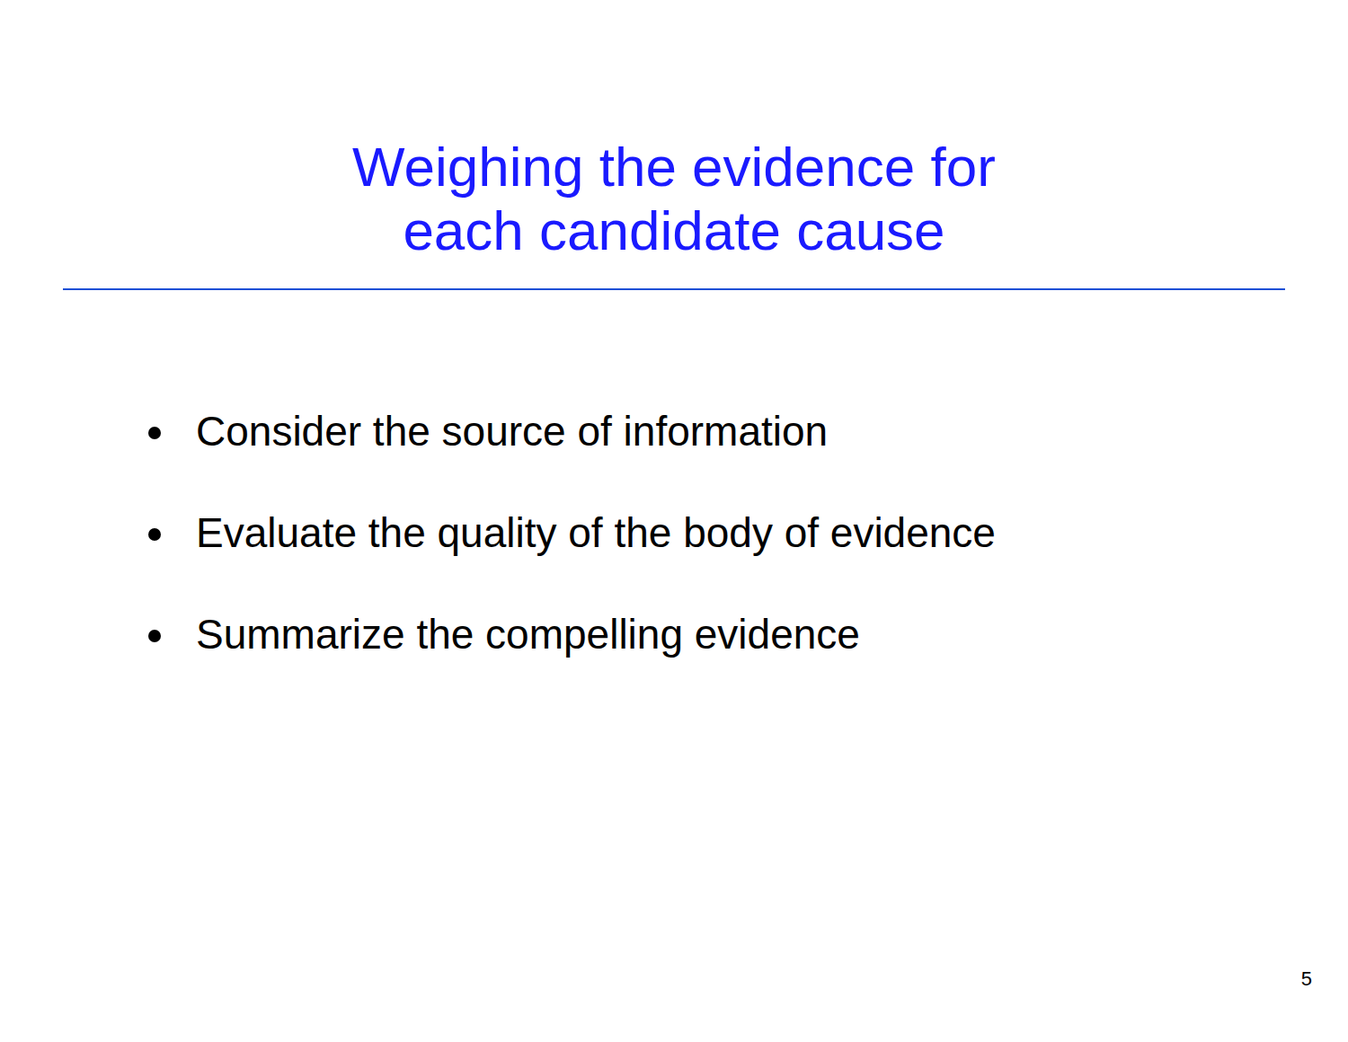Weighing the evidence for
each candidate cause
Consider the source of information
Evaluate the quality of the body of evidence
Summarize the compelling evidence
5